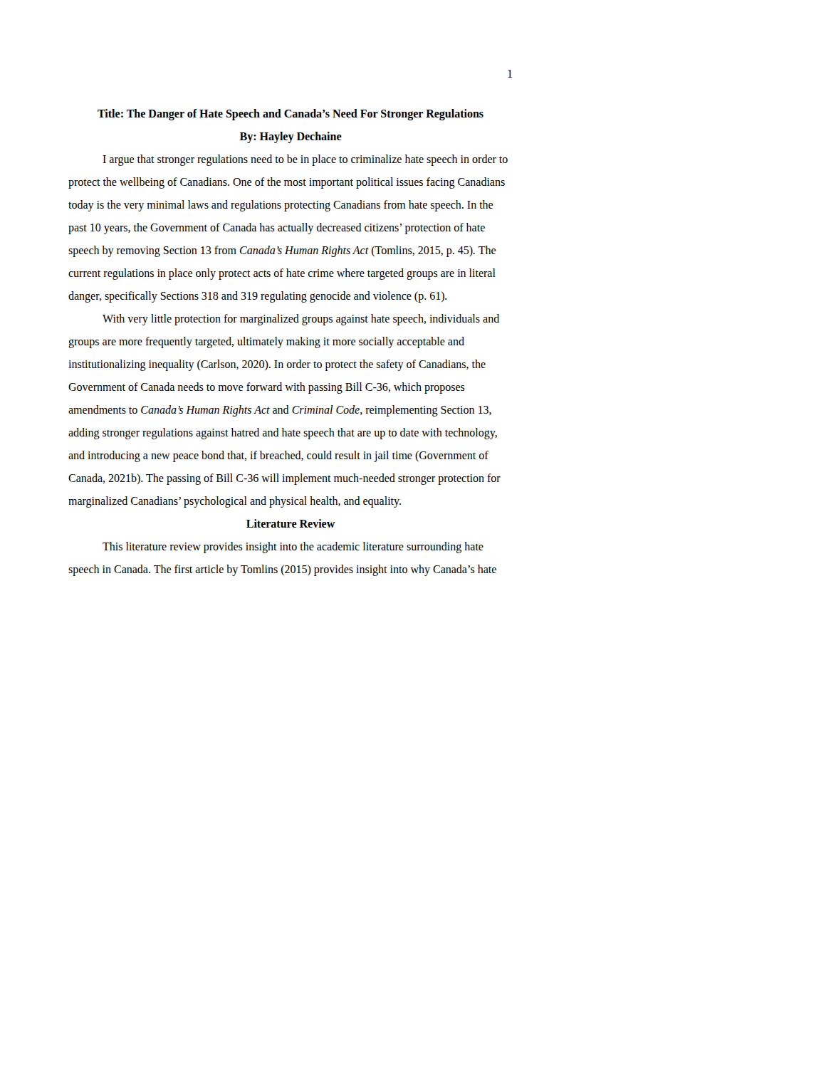1
Title: The Danger of Hate Speech and Canada’s Need For Stronger Regulations
By: Hayley Dechaine
I argue that stronger regulations need to be in place to criminalize hate speech in order to protect the wellbeing of Canadians. One of the most important political issues facing Canadians today is the very minimal laws and regulations protecting Canadians from hate speech. In the past 10 years, the Government of Canada has actually decreased citizens’ protection of hate speech by removing Section 13 from Canada’s Human Rights Act (Tomlins, 2015, p. 45). The current regulations in place only protect acts of hate crime where targeted groups are in literal danger, specifically Sections 318 and 319 regulating genocide and violence (p. 61).
With very little protection for marginalized groups against hate speech, individuals and groups are more frequently targeted, ultimately making it more socially acceptable and institutionalizing inequality (Carlson, 2020). In order to protect the safety of Canadians, the Government of Canada needs to move forward with passing Bill C-36, which proposes amendments to Canada’s Human Rights Act and Criminal Code, reimplementing Section 13, adding stronger regulations against hatred and hate speech that are up to date with technology, and introducing a new peace bond that, if breached, could result in jail time (Government of Canada, 2021b). The passing of Bill C-36 will implement much-needed stronger protection for marginalized Canadians’ psychological and physical health, and equality.
Literature Review
This literature review provides insight into the academic literature surrounding hate speech in Canada. The first article by Tomlins (2015) provides insight into why Canada’s hate